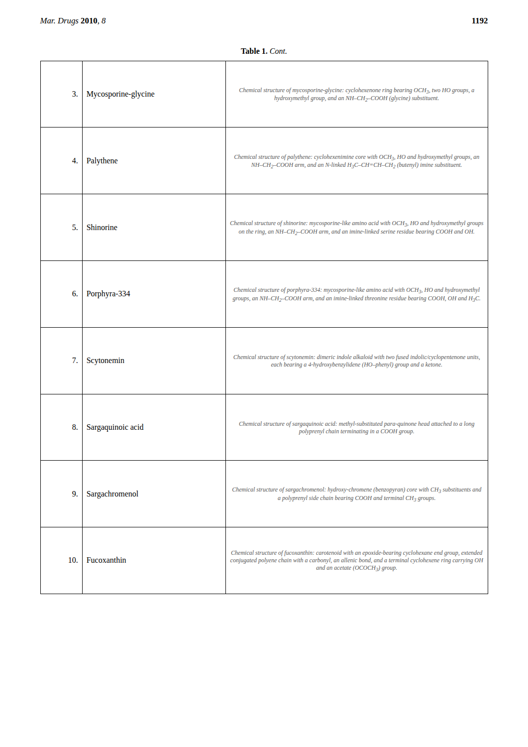Mar. Drugs 2010, 8 1192
Table 1. Cont.
| 3. | Mycosporine-glycine | Chemical structure of mycosporine-glycine: cyclohexenone ring bearing OCH 3 , two HO groups, a hydroxymethyl group, and an NH–CH 2 –COOH (glycine) substituent. |
| 4. | Palythene | Chemical structure of palythene: cyclohexenimine core with OCH 3 , HO and hydroxymethyl groups, an NH–CH 2 –COOH arm, and an N-linked H 3 C–CH=CH–CH 2 (butenyl) imine substituent. |
| 5. | Shinorine | Chemical structure of shinorine: mycosporine-like amino acid with OCH 3 , HO and hydroxymethyl groups on the ring, an NH–CH 2 –COOH arm, and an imine-linked serine residue bearing COOH and OH. |
| 6. | Porphyra-334 | Chemical structure of porphyra-334: mycosporine-like amino acid with OCH 3 , HO and hydroxymethyl groups, an NH–CH 2 –COOH arm, and an imine-linked threonine residue bearing COOH, OH and H 3 C. |
| 7. | Scytonemin | Chemical structure of scytonemin: dimeric indole alkaloid with two fused indolic/cyclopentenone units, each bearing a 4-hydroxybenzylidene (HO–phenyl) group and a ketone. |
| 8. | Sargaquinoic acid | Chemical structure of sargaquinoic acid: methyl-substituted para-quinone head attached to a long polyprenyl chain terminating in a COOH group. |
| 9. | Sargachromenol | Chemical structure of sargachromenol: hydroxy-chromene (benzopyran) core with CH 3 substituents and a polyprenyl side chain bearing COOH and terminal CH 3 groups. |
| 10. | Fucoxanthin | Chemical structure of fucoxanthin: carotenoid with an epoxide-bearing cyclohexane end group, extended conjugated polyene chain with a carbonyl, an allenic bond, and a terminal cyclohexene ring carrying OH and an acetate (OCOCH 3 ) group. |